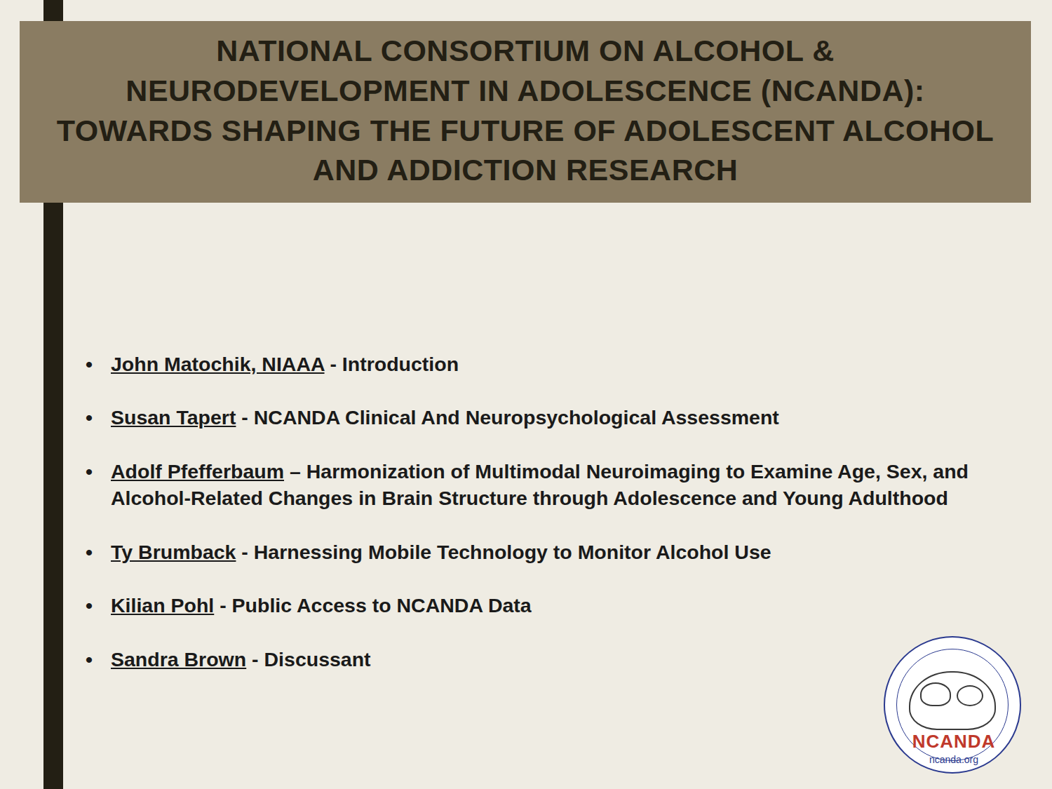National Consortium on Alcohol & Neurodevelopment in Adolescence (NCANDA):
Towards Shaping the Future of Adolescent Alcohol and Addiction Research
John Matochik, NIAAA - Introduction
Susan Tapert - NCANDA Clinical And Neuropsychological Assessment
Adolf Pfefferbaum – Harmonization of Multimodal Neuroimaging to Examine Age, Sex, and Alcohol-Related Changes in Brain Structure through Adolescence and Young Adulthood
Ty Brumback - Harnessing Mobile Technology to Monitor Alcohol Use
Kilian Pohl - Public Access to NCANDA Data
Sandra Brown - Discussant
NCANDA
ncanda.org